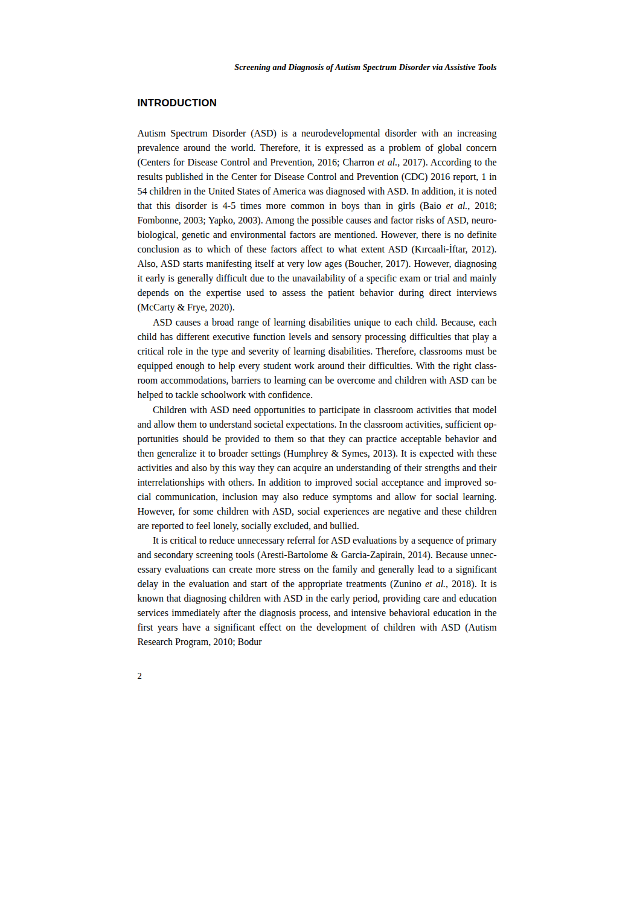Screening and Diagnosis of Autism Spectrum Disorder via Assistive Tools
Introduction
Autism Spectrum Disorder (ASD) is a neurodevelopmental disorder with an increasing prevalence around the world. Therefore, it is expressed as a problem of global concern (Centers for Disease Control and Prevention, 2016; Charron et al., 2017). According to the results published in the Center for Disease Control and Prevention (CDC) 2016 report, 1 in 54 children in the United States of America was diagnosed with ASD. In addition, it is noted that this disorder is 4-5 times more common in boys than in girls (Baio et al., 2018; Fombonne, 2003; Yapko, 2003). Among the possible causes and factor risks of ASD, neurobiological, genetic and environmental factors are mentioned. However, there is no definite conclusion as to which of these factors affect to what extent ASD (Kırcaali-İftar, 2012). Also, ASD starts manifesting itself at very low ages (Boucher, 2017). However, diagnosing it early is generally difficult due to the unavailability of a specific exam or trial and mainly depends on the expertise used to assess the patient behavior during direct interviews (McCarty & Frye, 2020).
ASD causes a broad range of learning disabilities unique to each child. Because, each child has different executive function levels and sensory processing difficulties that play a critical role in the type and severity of learning disabilities. Therefore, classrooms must be equipped enough to help every student work around their difficulties. With the right classroom accommodations, barriers to learning can be overcome and children with ASD can be helped to tackle schoolwork with confidence.
Children with ASD need opportunities to participate in classroom activities that model and allow them to understand societal expectations. In the classroom activities, sufficient opportunities should be provided to them so that they can practice acceptable behavior and then generalize it to broader settings (Humphrey & Symes, 2013). It is expected with these activities and also by this way they can acquire an understanding of their strengths and their interrelationships with others. In addition to improved social acceptance and improved social communication, inclusion may also reduce symptoms and allow for social learning. However, for some children with ASD, social experiences are negative and these children are reported to feel lonely, socially excluded, and bullied.
It is critical to reduce unnecessary referral for ASD evaluations by a sequence of primary and secondary screening tools (Aresti-Bartolome & Garcia-Zapirain, 2014). Because unnecessary evaluations can create more stress on the family and generally lead to a significant delay in the evaluation and start of the appropriate treatments (Zunino et al., 2018). It is known that diagnosing children with ASD in the early period, providing care and education services immediately after the diagnosis process, and intensive behavioral education in the first years have a significant effect on the development of children with ASD (Autism Research Program, 2010; Bodur
2